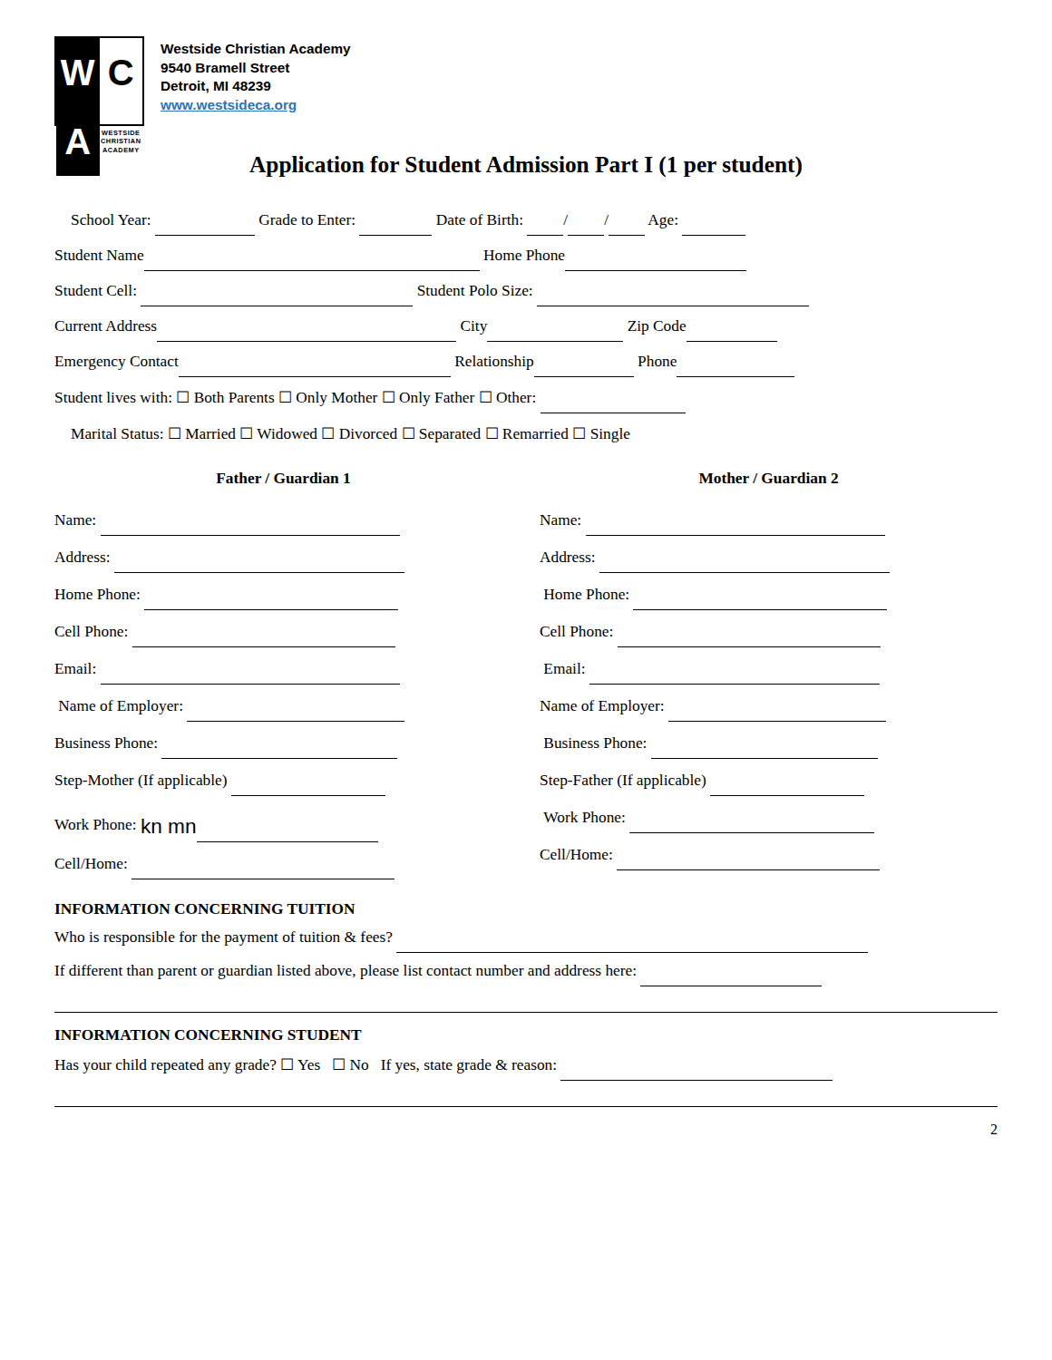W
C
A
WESTSIDE
CHRISTIAN
ACADEMY
Westside Christian Academy
9540 Bramell Street
Detroit, MI 48239
www.westsideca.org
Application for Student Admission Part I (1 per student)
School Year: Grade to Enter: Date of Birth: / / Age:
Student Name Home Phone
Student Cell: Student Polo Size:
Current Address City Zip Code
Emergency Contact Relationship Phone
Student lives with: ☐ Both Parents ☐ Only Mother ☐ Only Father ☐ Other:
Marital Status: ☐ Married ☐ Widowed ☐ Divorced ☐ Separated ☐ Remarried ☐ Single
Father / Guardian 1
Name:
Address:
Home Phone:
Cell Phone:
Email:
Name of Employer:
Business Phone:
Step-Mother (If applicable)
Work Phone: kn mn
Cell/Home:
Mother / Guardian 2
Name:
Address:
Home Phone:
Cell Phone:
Email:
Name of Employer:
Business Phone:
Step-Father (If applicable)
Work Phone:
Cell/Home:
INFORMATION CONCERNING TUITION
Who is responsible for the payment of tuition & fees?
If different than parent or guardian listed above, please list contact number and address here:
INFORMATION CONCERNING STUDENT
Has your child repeated any grade? ☐ Yes ☐ No If yes, state grade & reason:
2